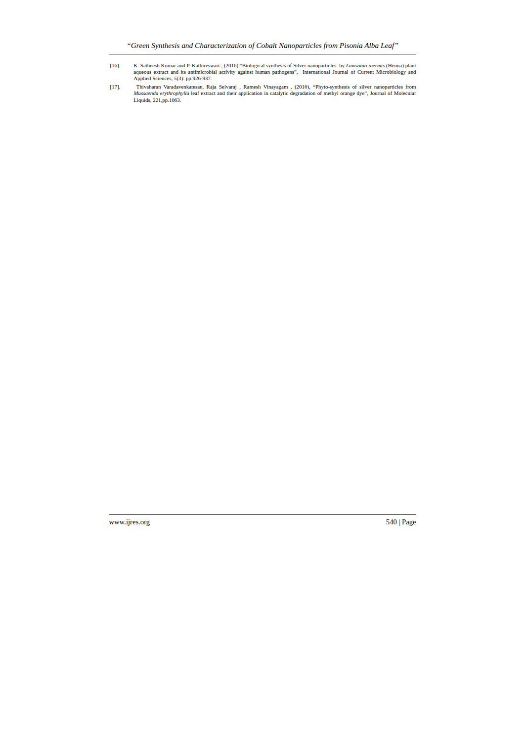“Green Synthesis and Characterization of Cobalt Nanoparticles from Pisonia Alba Leaf”
[16]. K. Satheesh Kumar and P. Kathireswari , (2016) “Biological synthesis of Silver nanoparticles by Lawsonia inermis (Henna) plant aqueous extract and its antimicrobial activity against human pathogens”, International Journal of Current Microbiology and Applied Sciences, 5(3): pp.926-937.
[17]. Thivaharan Varadavenkatesan, Raja Selvaraj , Ramesh Vinayagam , (2016), “Phyto-synthesis of silver nanoparticles from Mussaenda erythrophylla leaf extract and their application in catalytic degradation of methyl orange dye”, Journal of Molecular Liquids, 221,pp.1063.
www.ijres.org 540 | Page